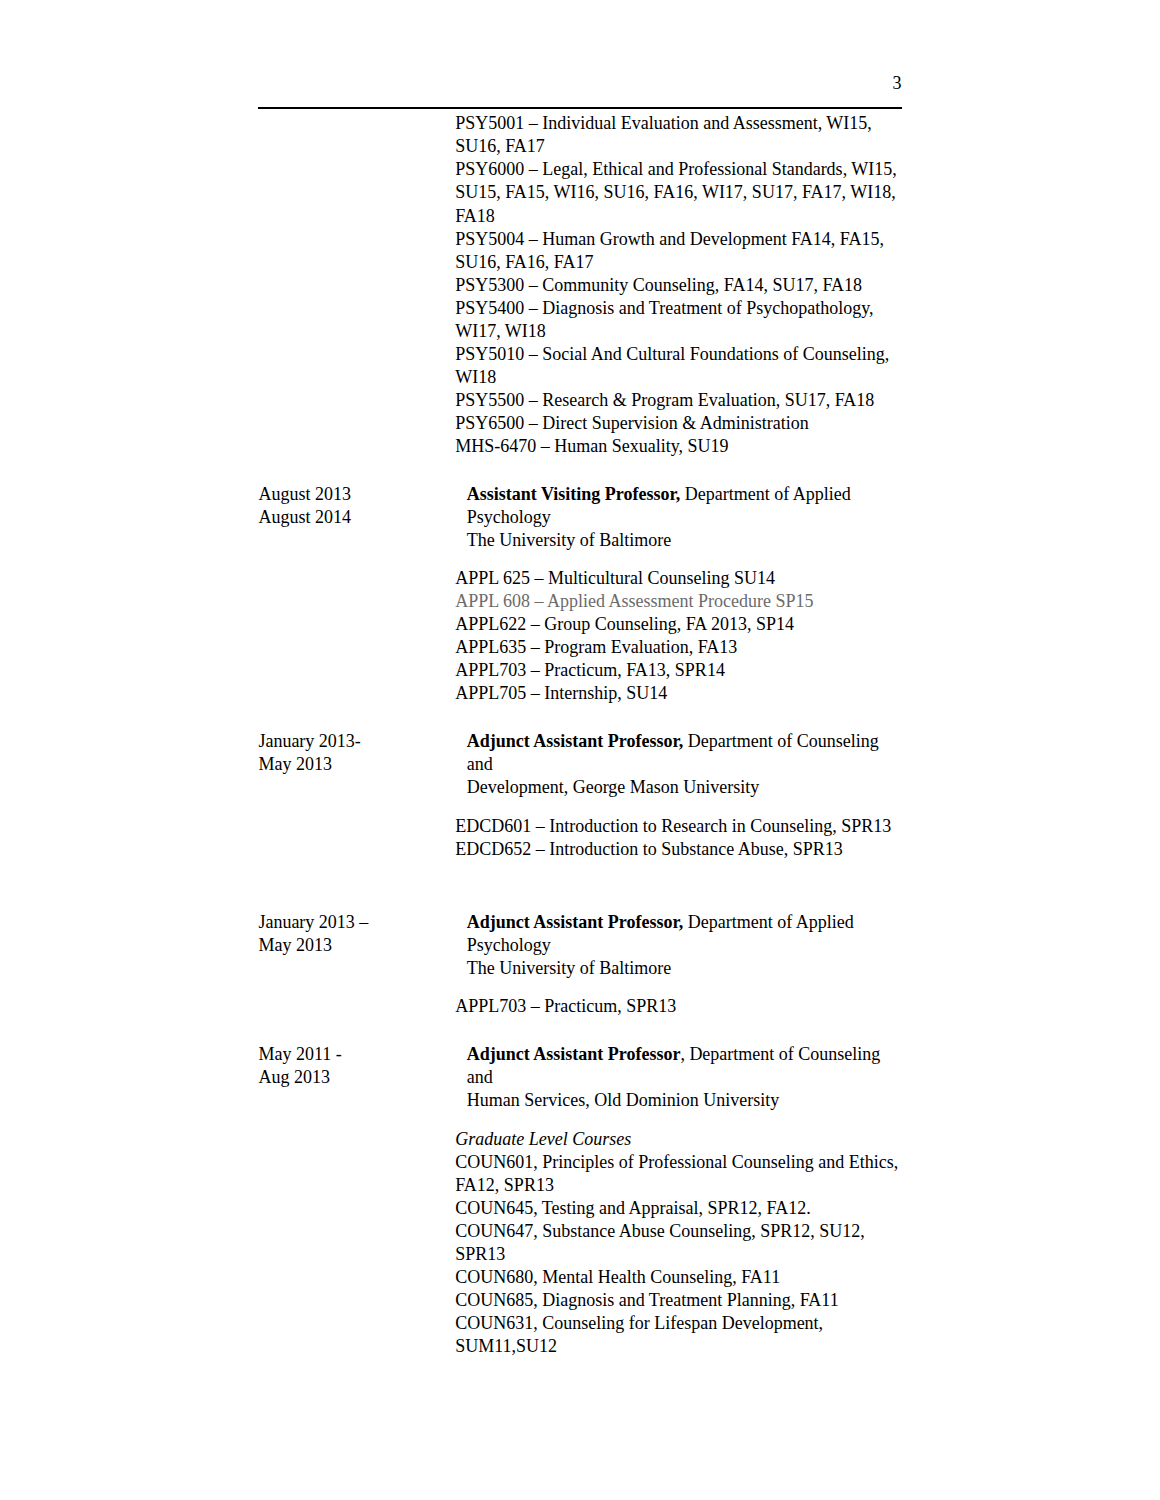3
| | PSY5001 – Individual Evaluation and Assessment, WI15, SU16, FA17 PSY6000 – Legal, Ethical and Professional Standards, WI15, SU15, FA15, WI16, SU16, FA16, WI17, SU17, FA17, WI18, FA18 PSY5004 – Human Growth and Development FA14, FA15, SU16, FA16, FA17 PSY5300 – Community Counseling, FA14, SU17, FA18 PSY5400 – Diagnosis and Treatment of Psychopathology, WI17, WI18 PSY5010 – Social And Cultural Foundations of Counseling, WI18 PSY5500 – Research & Program Evaluation, SU17, FA18 PSY6500 – Direct Supervision & Administration MHS-6470 – Human Sexuality, SU19 |
| August 2013 August 2014 | Assistant Visiting Professor, Department of Applied Psychology The University of Baltimore APPL 625 – Multicultural Counseling SU14 APPL 608 – Applied Assessment Procedure SP15 APPL622 – Group Counseling, FA 2013, SP14 APPL635 – Program Evaluation, FA13 APPL703 – Practicum, FA13, SPR14 APPL705 – Internship, SU14 |
| January 2013- May 2013 | Adjunct Assistant Professor, Department of Counseling and Development, George Mason University EDCD601 – Introduction to Research in Counseling, SPR13 EDCD652 – Introduction to Substance Abuse, SPR13 |
| January 2013 – May 2013 | Adjunct Assistant Professor, Department of Applied Psychology The University of Baltimore APPL703 – Practicum, SPR13 |
| May 2011 - Aug 2013 | Adjunct Assistant Professor , Department of Counseling and Human Services, Old Dominion University Graduate Level Courses COUN601, Principles of Professional Counseling and Ethics, FA12, SPR13 COUN645, Testing and Appraisal, SPR12, FA12. COUN647, Substance Abuse Counseling, SPR12, SU12, SPR13 COUN680, Mental Health Counseling, FA11 COUN685, Diagnosis and Treatment Planning, FA11 COUN631, Counseling for Lifespan Development, SUM11,SU12 |